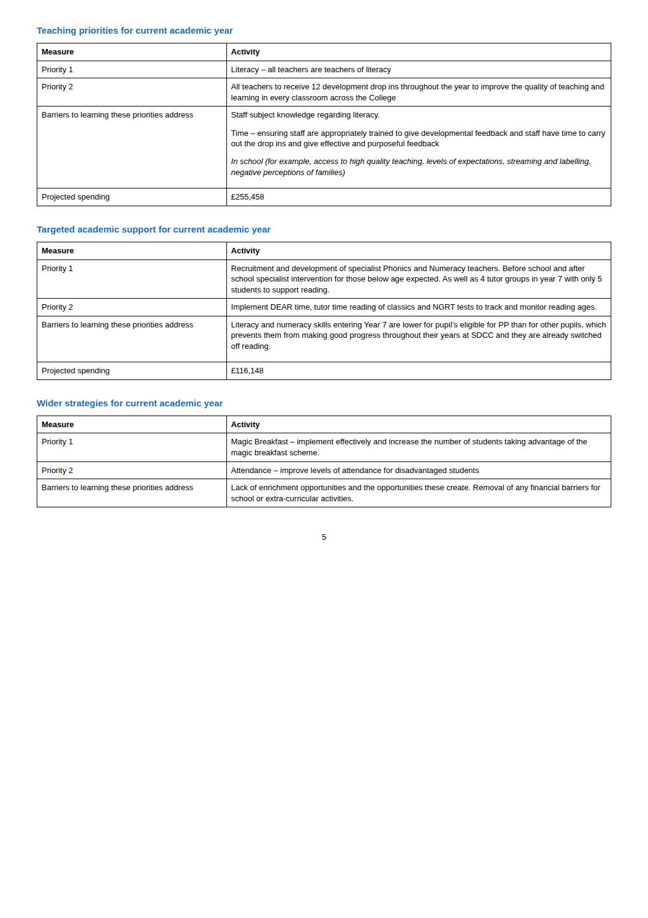Teaching priorities for current academic year
| Measure | Activity |
| --- | --- |
| Priority 1 | Literacy – all teachers are teachers of literacy |
| Priority 2 | All teachers to receive 12 development drop ins throughout the year to improve the quality of teaching and learning in every classroom across the College |
| Barriers to learning these priorities address | Staff subject knowledge regarding literacy. Time – ensuring staff are appropriately trained to give developmental feedback and staff have time to carry out the drop ins and give effective and purposeful feedback In school (for example, access to high quality teaching, levels of expectations, streaming and labelling, negative perceptions of families) |
| Projected spending | £255,458 |
Targeted academic support for current academic year
| Measure | Activity |
| --- | --- |
| Priority 1 | Recruitment and development of specialist Phonics and Numeracy teachers. Before school and after school specialist intervention for those below age expected. As well as 4 tutor groups in year 7 with only 5 students to support reading. |
| Priority 2 | Implement DEAR time, tutor time reading of classics and NGRT tests to track and monitor reading ages. |
| Barriers to learning these priorities address | Literacy and numeracy skills entering Year 7 are lower for pupil’s eligible for PP than for other pupils, which prevents them from making good progress throughout their years at SDCC and they are already switched off reading. |
| Projected spending | £116,148 |
Wider strategies for current academic year
| Measure | Activity |
| --- | --- |
| Priority 1 | Magic Breakfast – implement effectively and increase the number of students taking advantage of the magic breakfast scheme. |
| Priority 2 | Attendance – improve levels of attendance for disadvantaged students |
| Barriers to learning these priorities address | Lack of enrichment opportunities and the opportunities these create. Removal of any financial barriers for school or extra-curricular activities. |
5